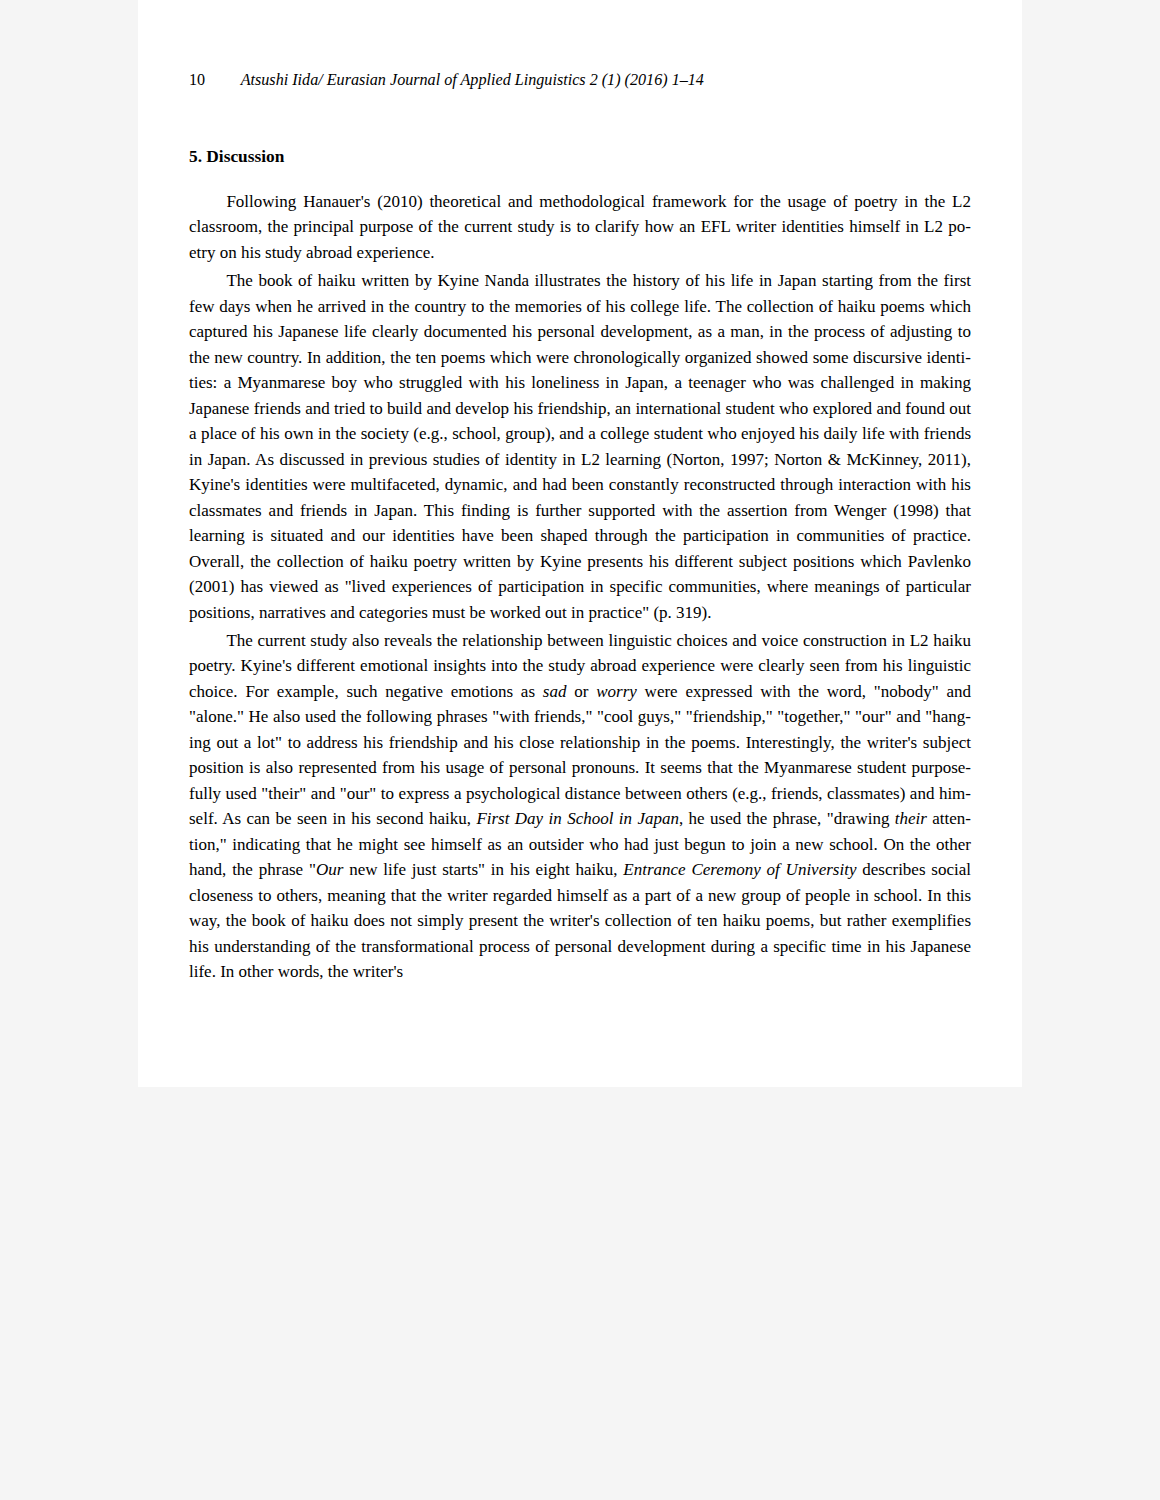10 Atsushi Iida/ Eurasian Journal of Applied Linguistics 2 (1) (2016) 1–14
5. Discussion
Following Hanauer's (2010) theoretical and methodological framework for the usage of poetry in the L2 classroom, the principal purpose of the current study is to clarify how an EFL writer identities himself in L2 poetry on his study abroad experience.
The book of haiku written by Kyine Nanda illustrates the history of his life in Japan starting from the first few days when he arrived in the country to the memories of his college life. The collection of haiku poems which captured his Japanese life clearly documented his personal development, as a man, in the process of adjusting to the new country. In addition, the ten poems which were chronologically organized showed some discursive identities: a Myanmarese boy who struggled with his loneliness in Japan, a teenager who was challenged in making Japanese friends and tried to build and develop his friendship, an international student who explored and found out a place of his own in the society (e.g., school, group), and a college student who enjoyed his daily life with friends in Japan. As discussed in previous studies of identity in L2 learning (Norton, 1997; Norton & McKinney, 2011), Kyine's identities were multifaceted, dynamic, and had been constantly reconstructed through interaction with his classmates and friends in Japan. This finding is further supported with the assertion from Wenger (1998) that learning is situated and our identities have been shaped through the participation in communities of practice. Overall, the collection of haiku poetry written by Kyine presents his different subject positions which Pavlenko (2001) has viewed as "lived experiences of participation in specific communities, where meanings of particular positions, narratives and categories must be worked out in practice" (p. 319).
The current study also reveals the relationship between linguistic choices and voice construction in L2 haiku poetry. Kyine's different emotional insights into the study abroad experience were clearly seen from his linguistic choice. For example, such negative emotions as sad or worry were expressed with the word, "nobody" and "alone." He also used the following phrases "with friends," "cool guys," "friendship," "together," "our" and "hanging out a lot" to address his friendship and his close relationship in the poems. Interestingly, the writer's subject position is also represented from his usage of personal pronouns. It seems that the Myanmarese student purposefully used "their" and "our" to express a psychological distance between others (e.g., friends, classmates) and himself. As can be seen in his second haiku, First Day in School in Japan, he used the phrase, "drawing their attention," indicating that he might see himself as an outsider who had just begun to join a new school. On the other hand, the phrase "Our new life just starts" in his eight haiku, Entrance Ceremony of University describes social closeness to others, meaning that the writer regarded himself as a part of a new group of people in school. In this way, the book of haiku does not simply present the writer's collection of ten haiku poems, but rather exemplifies his understanding of the transformational process of personal development during a specific time in his Japanese life. In other words, the writer's